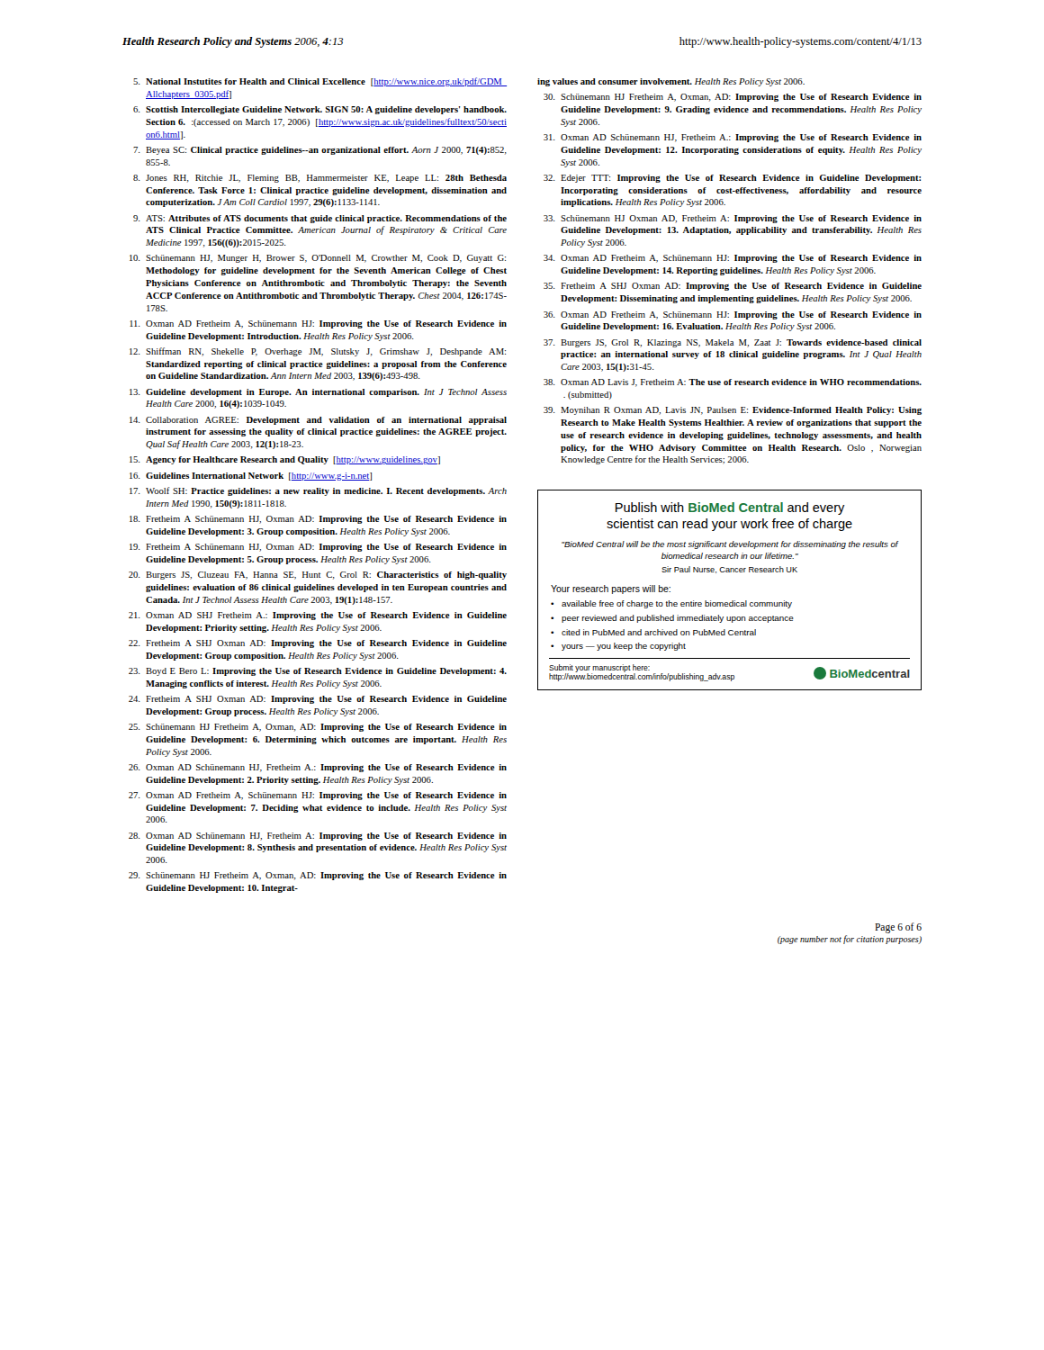Health Research Policy and Systems 2006, 4:13
http://www.health-policy-systems.com/content/4/1/13
5. National Instutites for Health and Clinical Excellence [http://www.nice.org.uk/pdf/GDM_Allchapters_0305.pdf]
6. Scottish Intercollegiate Guideline Network. SIGN 50: A guideline developers' handbook. Section 6. :(accessed on March 17, 2006) [http://www.sign.ac.uk/guidelines/fulltext/50/section6.html].
7. Beyea SC: Clinical practice guidelines--an organizational effort. Aorn J 2000, 71(4): 852, 855-8.
8. Jones RH, Ritchie JL, Fleming BB, Hammermeister KE, Leape LL: 28th Bethesda Conference. Task Force 1: Clinical practice guideline development, dissemination and computerization. J Am Coll Cardiol 1997, 29(6): 1133-1141.
9. ATS: Attributes of ATS documents that guide clinical practice. Recommendations of the ATS Clinical Practice Committee. American Journal of Respiratory & Critical Care Medicine 1997, 156((6)): 2015-2025.
10. Schünemann HJ, Munger H, Brower S, O'Donnell M, Crowther M, Cook D, Guyatt G: Methodology for guideline development for the Seventh American College of Chest Physicians Conference on Antithrombotic and Thrombolytic Therapy: the Seventh ACCP Conference on Antithrombotic and Thrombolytic Therapy. Chest 2004, 126: 174S-178S.
11. Oxman AD Fretheim A, Schünemann HJ: Improving the Use of Research Evidence in Guideline Development: Introduction. Health Res Policy Syst 2006.
12. Shiffman RN, Shekelle P, Overhage JM, Slutsky J, Grimshaw J, Deshpande AM: Standardized reporting of clinical practice guidelines: a proposal from the Conference on Guideline Standardization. Ann Intern Med 2003, 139(6): 493-498.
13. Guideline development in Europe. An international comparison. Int J Technol Assess Health Care 2000, 16(4): 1039-1049.
14. Collaboration AGREE: Development and validation of an international appraisal instrument for assessing the quality of clinical practice guidelines: the AGREE project. Qual Saf Health Care 2003, 12(1): 18-23.
15. Agency for Healthcare Research and Quality [http://www.guidelines.gov]
16. Guidelines International Network [http://www.g-i-n.net]
17. Woolf SH: Practice guidelines: a new reality in medicine. I. Recent developments. Arch Intern Med 1990, 150(9): 1811-1818.
18. Fretheim A Schünemann HJ, Oxman AD: Improving the Use of Research Evidence in Guideline Development: 3. Group composition. Health Res Policy Syst 2006.
19. Fretheim A Schünemann HJ, Oxman AD: Improving the Use of Research Evidence in Guideline Development: 5. Group process. Health Res Policy Syst 2006.
20. Burgers JS, Cluzeau FA, Hanna SE, Hunt C, Grol R: Characteristics of high-quality guidelines: evaluation of 86 clinical guidelines developed in ten European countries and Canada. Int J Technol Assess Health Care 2003, 19(1): 148-157.
21. Oxman AD SHJ Fretheim A.: Improving the Use of Research Evidence in Guideline Development: Priority setting. Health Res Policy Syst 2006.
22. Fretheim A SHJ Oxman AD: Improving the Use of Research Evidence in Guideline Development: Group composition. Health Res Policy Syst 2006.
23. Boyd E Bero L: Improving the Use of Research Evidence in Guideline Development: 4. Managing conflicts of interest. Health Res Policy Syst 2006.
24. Fretheim A SHJ Oxman AD: Improving the Use of Research Evidence in Guideline Development: Group process. Health Res Policy Syst 2006.
25. Schünemann HJ Fretheim A, Oxman, AD: Improving the Use of Research Evidence in Guideline Development: 6. Determining which outcomes are important. Health Res Policy Syst 2006.
26. Oxman AD Schünemann HJ, Fretheim A.: Improving the Use of Research Evidence in Guideline Development: 2. Priority setting. Health Res Policy Syst 2006.
27. Oxman AD Fretheim A, Schünemann HJ: Improving the Use of Research Evidence in Guideline Development: 7. Deciding what evidence to include. Health Res Policy Syst 2006.
28. Oxman AD Schünemann HJ, Fretheim A: Improving the Use of Research Evidence in Guideline Development: 8. Synthesis and presentation of evidence. Health Res Policy Syst 2006.
29. Schünemann HJ Fretheim A, Oxman, AD: Improving the Use of Research Evidence in Guideline Development: 10. Integrat-
ing values and consumer involvement. Health Res Policy Syst 2006.
30. Schünemann HJ Fretheim A, Oxman, AD: Improving the Use of Research Evidence in Guideline Development: 9. Grading evidence and recommendations. Health Res Policy Syst 2006.
31. Oxman AD Schünemann HJ, Fretheim A.: Improving the Use of Research Evidence in Guideline Development: 12. Incorporating considerations of equity. Health Res Policy Syst 2006.
32. Edejer TTT: Improving the Use of Research Evidence in Guideline Development: Incorporating considerations of cost-effectiveness, affordability and resource implications. Health Res Policy Syst 2006.
33. Schünemann HJ Oxman AD, Fretheim A: Improving the Use of Research Evidence in Guideline Development: 13. Adaptation, applicability and transferability. Health Res Policy Syst 2006.
34. Oxman AD Fretheim A, Schünemann HJ: Improving the Use of Research Evidence in Guideline Development: 14. Reporting guidelines. Health Res Policy Syst 2006.
35. Fretheim A SHJ Oxman AD: Improving the Use of Research Evidence in Guideline Development: Disseminating and implementing guidelines. Health Res Policy Syst 2006.
36. Oxman AD Fretheim A, Schünemann HJ: Improving the Use of Research Evidence in Guideline Development: 16. Evaluation. Health Res Policy Syst 2006.
37. Burgers JS, Grol R, Klazinga NS, Makela M, Zaat J: Towards evidence-based clinical practice: an international survey of 18 clinical guideline programs. Int J Qual Health Care 2003, 15(1): 31-45.
38. Oxman AD Lavis J, Fretheim A: The use of research evidence in WHO recommendations. . (submitted)
39. Moynihan R Oxman AD, Lavis JN, Paulsen E: Evidence-Informed Health Policy: Using Research to Make Health Systems Healthier. A review of organizations that support the use of research evidence in developing guidelines, technology assessments, and health policy, for the WHO Advisory Committee on Health Research. Oslo , Norwegian Knowledge Centre for the Health Services; 2006.
Publish with Bio Med Central and every
scientist can read your work free of charge
"BioMed Central will be the most significant development for disseminating the results of biomedical research in our lifetime."
Sir Paul Nurse, Cancer Research UK
Your research papers will be:
available free of charge to the entire biomedical community
peer reviewed and published immediately upon acceptance
cited in PubMed and archived on PubMed Central
yours — you keep the copyright
Submit your manuscript here:
http://www.biomedcentral.com/info/publishing_adv.asp
Bio Med central
Page 6 of 6
(page number not for citation purposes)